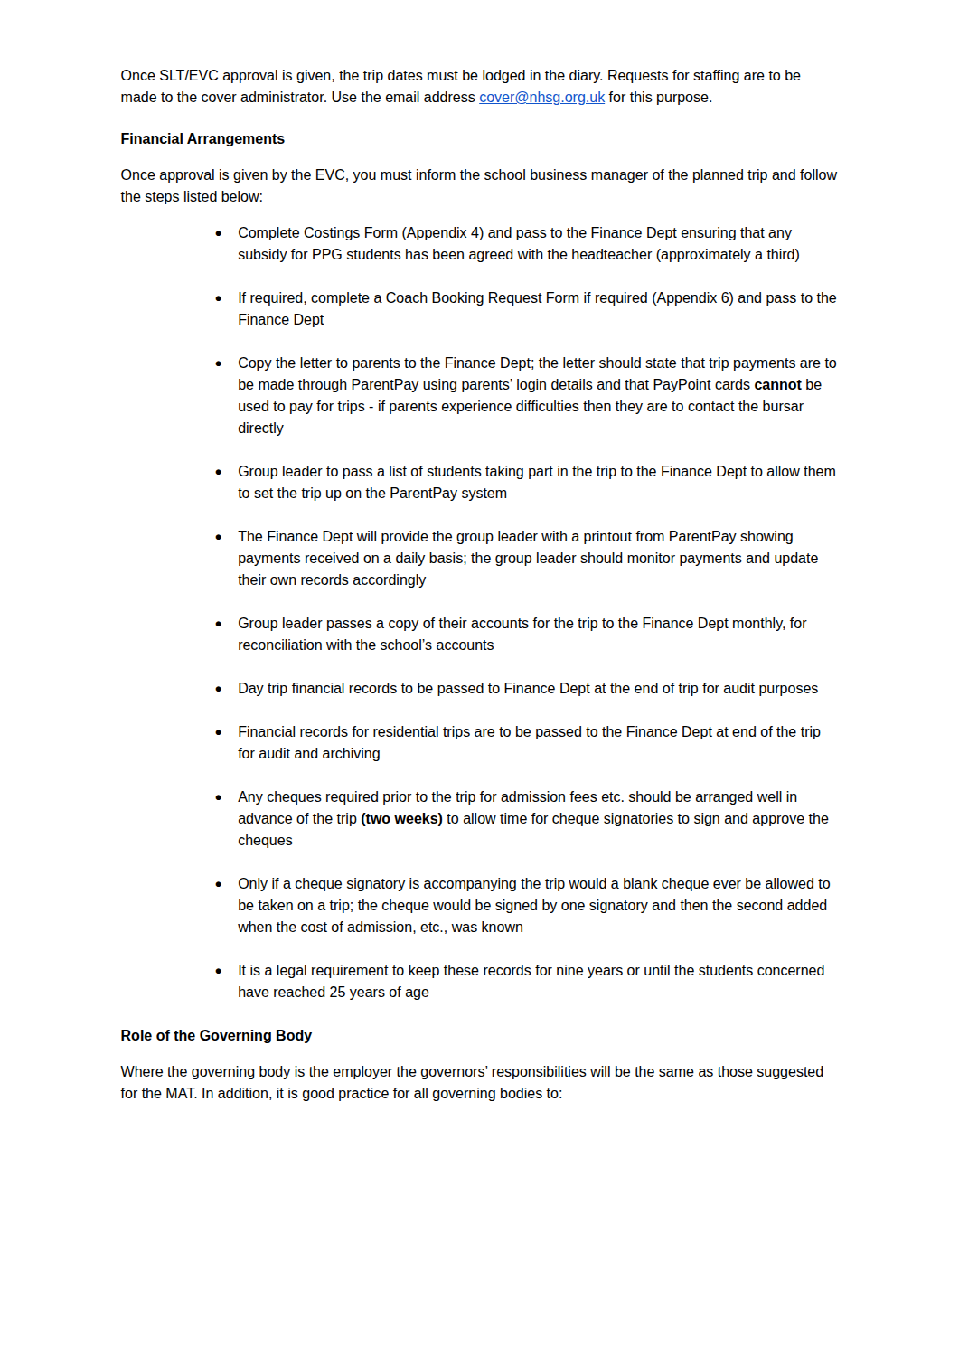Once SLT/EVC approval is given, the trip dates must be lodged in the diary. Requests for staffing are to be made to the cover administrator. Use the email address cover@nhsg.org.uk for this purpose.
Financial Arrangements
Once approval is given by the EVC, you must inform the school business manager of the planned trip and follow the steps listed below:
Complete Costings Form (Appendix 4) and pass to the Finance Dept ensuring that any subsidy for PPG students has been agreed with the headteacher (approximately a third)
If required, complete a Coach Booking Request Form if required (Appendix 6) and pass to the Finance Dept
Copy the letter to parents to the Finance Dept; the letter should state that trip payments are to be made through ParentPay using parents’ login details and that PayPoint cards cannot be used to pay for trips - if parents experience difficulties then they are to contact the bursar directly
Group leader to pass a list of students taking part in the trip to the Finance Dept to allow them to set the trip up on the ParentPay system
The Finance Dept will provide the group leader with a printout from ParentPay showing payments received on a daily basis; the group leader should monitor payments and update their own records accordingly
Group leader passes a copy of their accounts for the trip to the Finance Dept monthly, for reconciliation with the school’s accounts
Day trip financial records to be passed to Finance Dept at the end of trip for audit purposes
Financial records for residential trips are to be passed to the Finance Dept at end of the trip for audit and archiving
Any cheques required prior to the trip for admission fees etc. should be arranged well in advance of the trip (two weeks) to allow time for cheque signatories to sign and approve the cheques
Only if a cheque signatory is accompanying the trip would a blank cheque ever be allowed to be taken on a trip; the cheque would be signed by one signatory and then the second added when the cost of admission, etc., was known
It is a legal requirement to keep these records for nine years or until the students concerned have reached 25 years of age
Role of the Governing Body
Where the governing body is the employer the governors’ responsibilities will be the same as those suggested for the MAT. In addition, it is good practice for all governing bodies to: